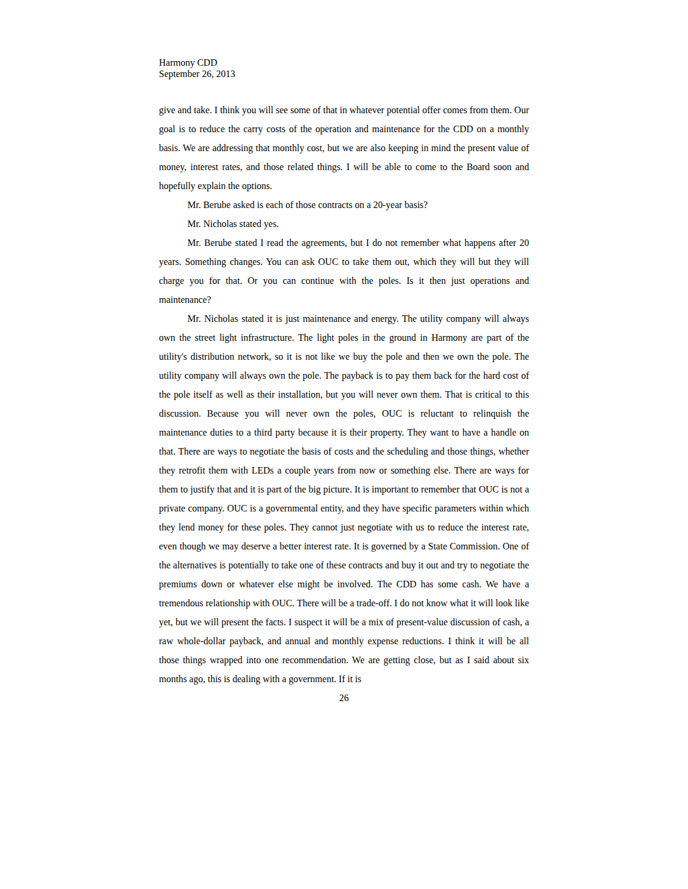Harmony CDD
September 26, 2013
give and take. I think you will see some of that in whatever potential offer comes from them. Our goal is to reduce the carry costs of the operation and maintenance for the CDD on a monthly basis. We are addressing that monthly cost, but we are also keeping in mind the present value of money, interest rates, and those related things. I will be able to come to the Board soon and hopefully explain the options.
Mr. Berube asked is each of those contracts on a 20-year basis?
Mr. Nicholas stated yes.
Mr. Berube stated I read the agreements, but I do not remember what happens after 20 years. Something changes. You can ask OUC to take them out, which they will but they will charge you for that. Or you can continue with the poles. Is it then just operations and maintenance?
Mr. Nicholas stated it is just maintenance and energy. The utility company will always own the street light infrastructure. The light poles in the ground in Harmony are part of the utility's distribution network, so it is not like we buy the pole and then we own the pole. The utility company will always own the pole. The payback is to pay them back for the hard cost of the pole itself as well as their installation, but you will never own them. That is critical to this discussion. Because you will never own the poles, OUC is reluctant to relinquish the maintenance duties to a third party because it is their property. They want to have a handle on that. There are ways to negotiate the basis of costs and the scheduling and those things, whether they retrofit them with LEDs a couple years from now or something else. There are ways for them to justify that and it is part of the big picture. It is important to remember that OUC is not a private company. OUC is a governmental entity, and they have specific parameters within which they lend money for these poles. They cannot just negotiate with us to reduce the interest rate, even though we may deserve a better interest rate. It is governed by a State Commission. One of the alternatives is potentially to take one of these contracts and buy it out and try to negotiate the premiums down or whatever else might be involved. The CDD has some cash. We have a tremendous relationship with OUC. There will be a trade-off. I do not know what it will look like yet, but we will present the facts. I suspect it will be a mix of present-value discussion of cash, a raw whole-dollar payback, and annual and monthly expense reductions. I think it will be all those things wrapped into one recommendation. We are getting close, but as I said about six months ago, this is dealing with a government. If it is
26